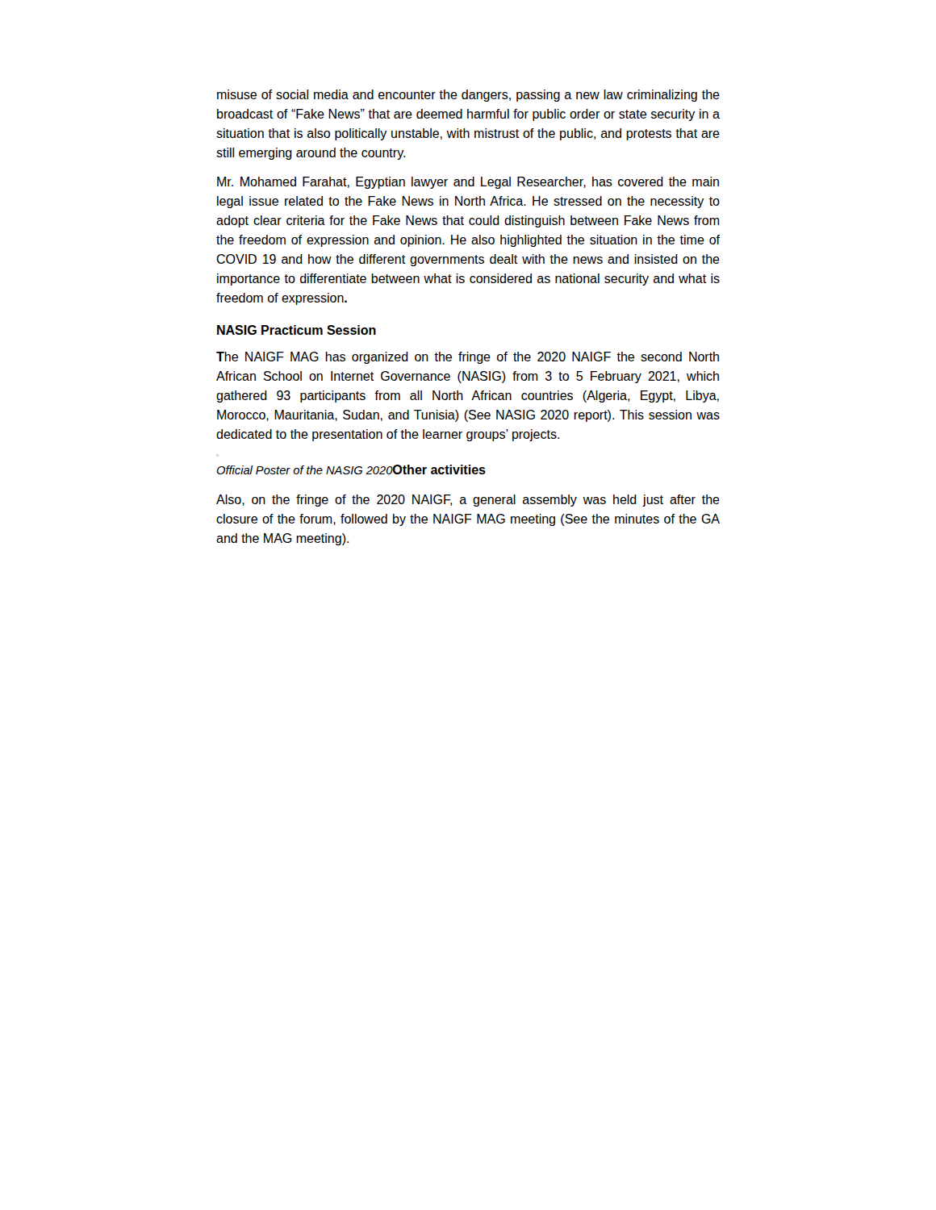misuse of social media and encounter the dangers, passing a new law criminalizing the broadcast of “Fake News” that are deemed harmful for public order or state security in a situation that is also politically unstable, with mistrust of the public, and protests that are still emerging around the country.
Mr. Mohamed Farahat, Egyptian lawyer and Legal Researcher, has covered the main legal issue related to the Fake News in North Africa. He stressed on the necessity to adopt clear criteria for the Fake News that could distinguish between Fake News from the freedom of expression and opinion. He also highlighted the situation in the time of COVID 19 and how the different governments dealt with the news and insisted on the importance to differentiate between what is considered as national security and what is freedom of expression.
NASIG Practicum Session
The NAIGF MAG has organized on the fringe of the 2020 NAIGF the second North African School on Internet Governance (NASIG) from 3 to 5 February 2021, which gathered 93 participants from all North African countries (Algeria, Egypt, Libya, Morocco, Mauritania, Sudan, and Tunisia) (See NASIG 2020 report). This session was dedicated to the presentation of the learner groups’ projects.
Official Poster of the NASIG 2020Other activities
Also, on the fringe of the 2020 NAIGF, a general assembly was held just after the closure of the forum, followed by the NAIGF MAG meeting (See the minutes of the GA and the MAG meeting).